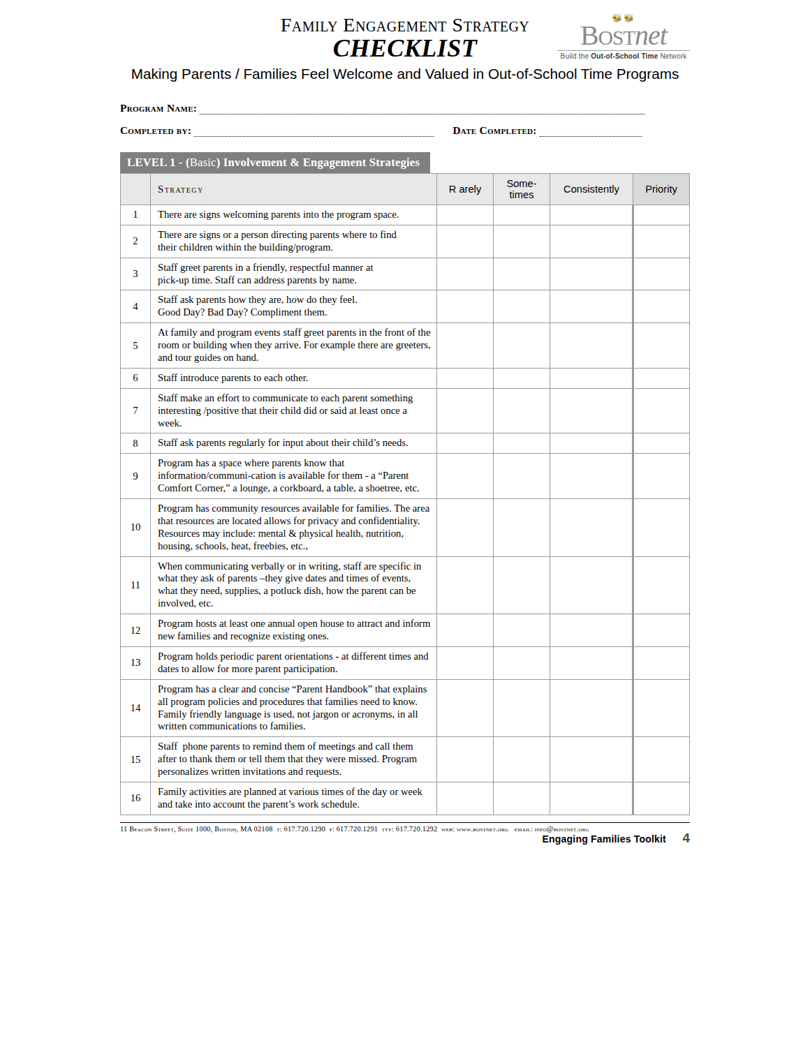🐝🐝
BOST net
Build the Out-of-School Time Network
Family Engagement Strategy
CHECKLIST
Making Parents / Families Feel Welcome and Valued in Out-of-School Time Programs
Program Name:
Completed by: Date Completed:
LEVEL 1 - (Basic) Involvement & Engagement Strategies
| | Strategy | R arely | Some- times | Consistently | Priority |
| --- | --- | --- | --- | --- | --- |
| 1 | There are signs welcoming parents into the program space. | | | | |
| 2 | There are signs or a person directing parents where to find their children within the building/program. | | | | |
| 3 | Staff greet parents in a friendly, respectful manner at pick-up time. Staff can address parents by name. | | | | |
| 4 | Staff ask parents how they are, how do they feel. Good Day? Bad Day? Compliment them. | | | | |
| 5 | At family and program events staff greet parents in the front of the room or building when they arrive. For example there are greeters, and tour guides on hand. | | | | |
| 6 | Staff introduce parents to each other. | | | | |
| 7 | Staff make an effort to communicate to each parent something interesting /positive that their child did or said at least once a week. | | | | |
| 8 | Staff ask parents regularly for input about their child’s needs. | | | | |
| 9 | Program has a space where parents know that information/communi-cation is available for them - a “Parent Comfort Corner,” a lounge, a corkboard, a table, a shoetree, etc. | | | | |
| 10 | Program has community resources available for families. The area that resources are located allows for privacy and confidentiality. Resources may include: mental & physical health, nutrition, housing, schools, heat, freebies, etc., | | | | |
| 11 | When communicating verbally or in writing, staff are specific in what they ask of parents –they give dates and times of events, what they need, supplies, a potluck dish, how the parent can be involved, etc. | | | | |
| 12 | Program hosts at least one annual open house to attract and inform new families and recognize existing ones. | | | | |
| 13 | Program holds periodic parent orientations - at different times and dates to allow for more parent participation. | | | | |
| 14 | Program has a clear and concise “Parent Handbook” that explains all program policies and procedures that families need to know. Family friendly language is used, not jargon or acronyms, in all written communications to families. | | | | |
| 15 | Staff phone parents to remind them of meetings and call them after to thank them or tell them that they were missed. Program personalizes written invitations and requests. | | | | |
| 16 | Family activities are planned at various times of the day or week and take into account the parent’s work schedule. | | | | |
11 Beacon Street, Suite 1000, Boston, MA 02108 t: 617.720.1290 f: 617.720.1291 tty: 617.720.1292 web: www.bostnet.org email: info@bostnet.org Engaging Families Toolkit 4